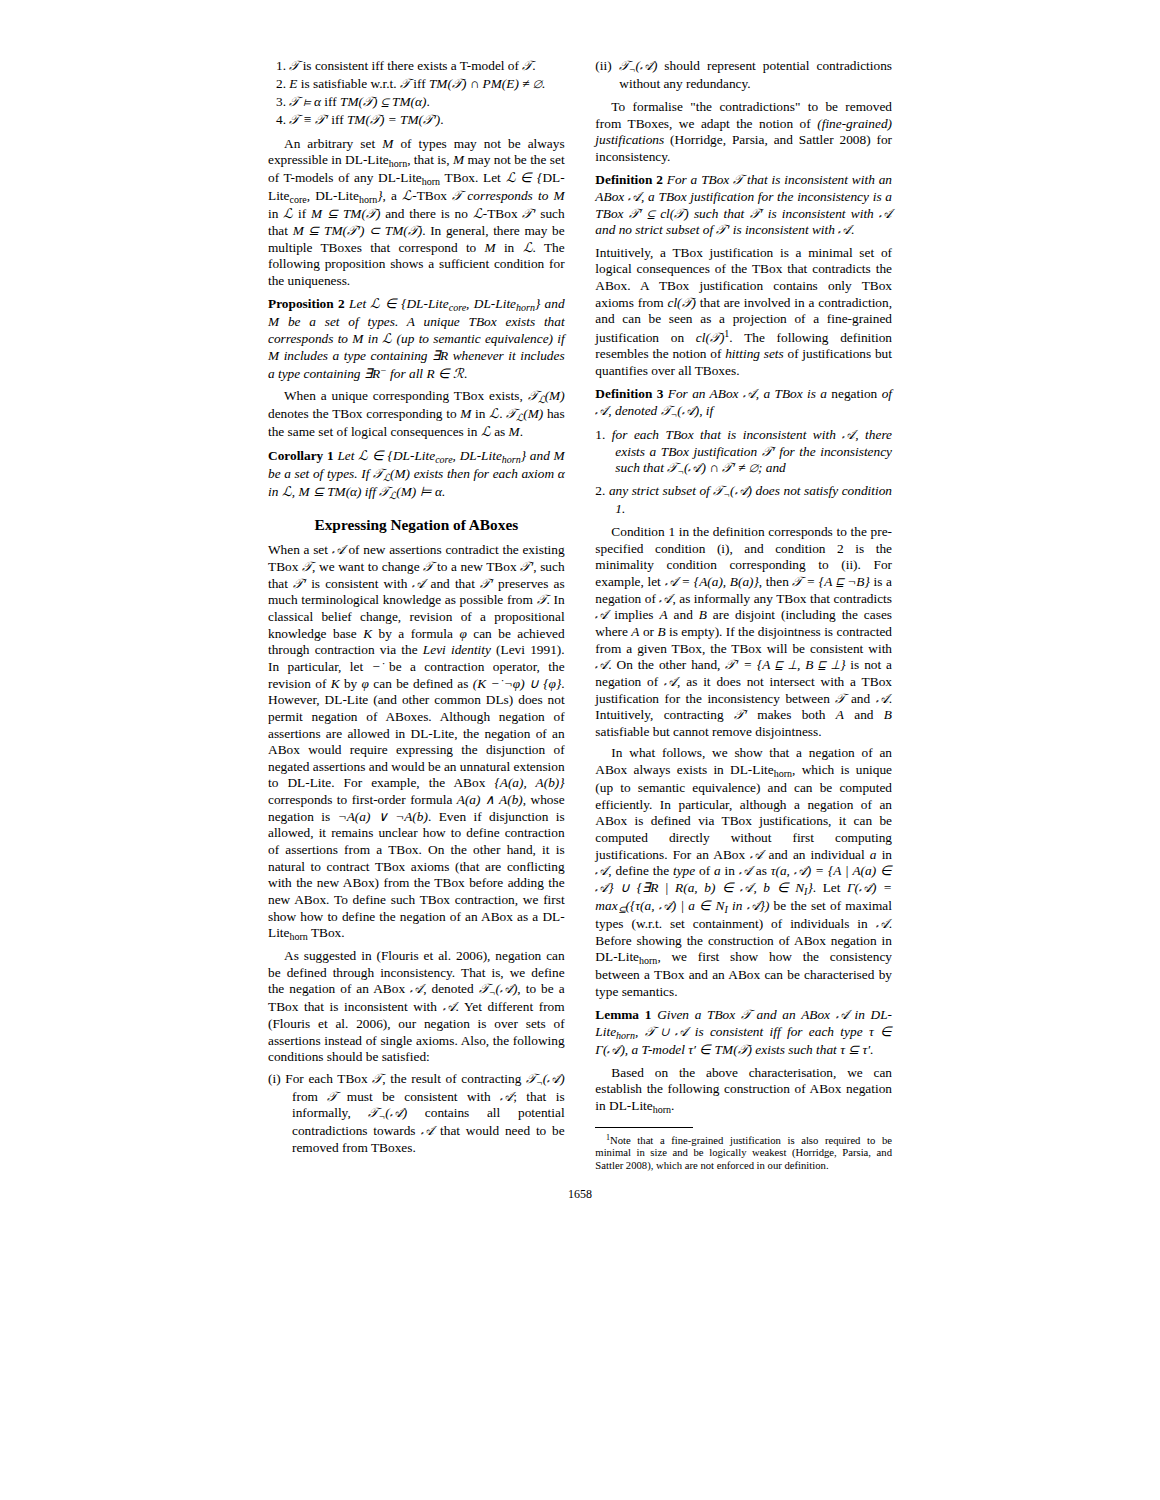𝒯 is consistent iff there exists a T-model of 𝒯.
E is satisfiable w.r.t. 𝒯 iff TM(𝒯) ∩ PM(E) ≠ ∅.
𝒯 ⊨ α iff TM(𝒯) ⊆ TM(α).
𝒯 ≡ 𝒯′ iff TM(𝒯) = TM(𝒯′).
An arbitrary set M of types may not be always expressible in DL-Litehorn, that is, M may not be the set of T-models of any DL-Litehorn TBox. Let ℒ ∈ {DL-Litecore, DL-Litehorn}, a ℒ-TBox 𝒯 corresponds to M in ℒ if M ⊆ TM(𝒯) and there is no ℒ-TBox 𝒯′ such that M ⊆ TM(𝒯′) ⊂ TM(𝒯). In general, there may be multiple TBoxes that correspond to M in ℒ. The following proposition shows a sufficient condition for the uniqueness.
Proposition 2 Let ℒ ∈ {DL-Litecore, DL-Litehorn} and M be a set of types. A unique TBox exists that corresponds to M in ℒ (up to semantic equivalence) if M includes a type containing ∃R whenever it includes a type containing ∃R− for all R ∈ ℛ.
When a unique corresponding TBox exists, 𝒯ℒ(M) denotes the TBox corresponding to M in ℒ. 𝒯ℒ(M) has the same set of logical consequences in ℒ as M.
Corollary 1 Let ℒ ∈ {DL-Litecore, DL-Litehorn} and M be a set of types. If 𝒯ℒ(M) exists then for each axiom α in ℒ, M ⊆ TM(α) iff 𝒯ℒ(M) ⊨ α.
Expressing Negation of ABoxes
When a set 𝒜 of new assertions contradict the existing TBox 𝒯, we want to change 𝒯 to a new TBox 𝒯′, such that 𝒯′ is consistent with 𝒜 and that 𝒯′ preserves as much terminological knowledge as possible from 𝒯. In classical belief change, revision of a propositional knowledge base K by a formula φ can be achieved through contraction via the Levi identity (Levi 1991). In particular, let −̇ be a contraction operator, the revision of K by φ can be defined as (K −̇ ¬φ) ∪ {φ}. However, DL-Lite (and other common DLs) does not permit negation of ABoxes. Although negation of assertions are allowed in DL-Lite, the negation of an ABox would require expressing the disjunction of negated assertions and would be an unnatural extension to DL-Lite. For example, the ABox {A(a), A(b)} corresponds to first-order formula A(a) ∧ A(b), whose negation is ¬A(a) ∨ ¬A(b). Even if disjunction is allowed, it remains unclear how to define contraction of assertions from a TBox. On the other hand, it is natural to contract TBox axioms (that are conflicting with the new ABox) from the TBox before adding the new ABox. To define such TBox contraction, we first show how to define the negation of an ABox as a DL-Litehorn TBox.
As suggested in (Flouris et al. 2006), negation can be defined through inconsistency. That is, we define the negation of an ABox 𝒜, denoted 𝒯¬(𝒜), to be a TBox that is inconsistent with 𝒜. Yet different from (Flouris et al. 2006), our negation is over sets of assertions instead of single axioms. Also, the following conditions should be satisfied:
(i) For each TBox 𝒯, the result of contracting 𝒯¬(𝒜) from 𝒯 must be consistent with 𝒜; that is informally, 𝒯¬(𝒜) contains all potential contradictions towards 𝒜 that would need to be removed from TBoxes.
(ii) 𝒯¬(𝒜) should represent potential contradictions without any redundancy.
To formalise "the contradictions" to be removed from TBoxes, we adapt the notion of (fine-grained) justifications (Horridge, Parsia, and Sattler 2008) for inconsistency.
Definition 2 For a TBox 𝒯 that is inconsistent with an ABox 𝒜, a TBox justification for the inconsistency is a TBox 𝒯′ ⊆ cl(𝒯) such that 𝒯′ is inconsistent with 𝒜 and no strict subset of 𝒯′ is inconsistent with 𝒜.
Intuitively, a TBox justification is a minimal set of logical consequences of the TBox that contradicts the ABox. A TBox justification contains only TBox axioms from cl(𝒯) that are involved in a contradiction, and can be seen as a projection of a fine-grained justification on cl(𝒯) 1. The following definition resembles the notion of hitting sets of justifications but quantifies over all TBoxes.
Definition 3 For an ABox 𝒜, a TBox is a negation of 𝒜, denoted 𝒯¬(𝒜), if
1. for each TBox that is inconsistent with 𝒜, there exists a TBox justification 𝒯′ for the inconsistency such that 𝒯¬(𝒜) ∩ 𝒯′ ≠ ∅; and
2. any strict subset of 𝒯¬(𝒜) does not satisfy condition 1.
Condition 1 in the definition corresponds to the pre-specified condition (i), and condition 2 is the minimality condition corresponding to (ii). For example, let 𝒜 = {A(a), B(a)}, then 𝒯 = {A ⊑ ¬B} is a negation of 𝒜, as informally any TBox that contradicts 𝒜 implies A and B are disjoint (including the cases where A or B is empty). If the disjointness is contracted from a given TBox, the TBox will be consistent with 𝒜. On the other hand, 𝒯′ = {A ⊑ ⊥, B ⊑ ⊥} is not a negation of 𝒜, as it does not intersect with a TBox justification for the inconsistency between 𝒯 and 𝒜. Intuitively, contracting 𝒯′ makes both A and B satisfiable but cannot remove disjointness.
In what follows, we show that a negation of an ABox always exists in DL-Litehorn, which is unique (up to semantic equivalence) and can be computed efficiently. In particular, although a negation of an ABox is defined via TBox justifications, it can be computed directly without first computing justifications. For an ABox 𝒜 and an individual a in 𝒜, define the type of a in 𝒜 as τ(a, 𝒜) = {A | A(a) ∈ 𝒜} ∪ {∃R | R(a, b) ∈ 𝒜, b ∈ NI}. Let Γ(𝒜) = max⊆({τ(a, 𝒜) | a ∈ NI in 𝒜}) be the set of maximal types (w.r.t. set containment) of individuals in 𝒜. Before showing the construction of ABox negation in DL-Litehorn, we first show how the consistency between a TBox and an ABox can be characterised by type semantics.
Lemma 1 Given a TBox 𝒯 and an ABox 𝒜 in DL-Litehorn, 𝒯 ∪ 𝒜 is consistent iff for each type τ ∈ Γ(𝒜), a T-model τ′ ∈ TM(𝒯) exists such that τ ⊆ τ′.
Based on the above characterisation, we can establish the following construction of ABox negation in DL-Litehorn.
1 Note that a fine-grained justification is also required to be minimal in size and be logically weakest (Horridge, Parsia, and Sattler 2008), which are not enforced in our definition.
1658